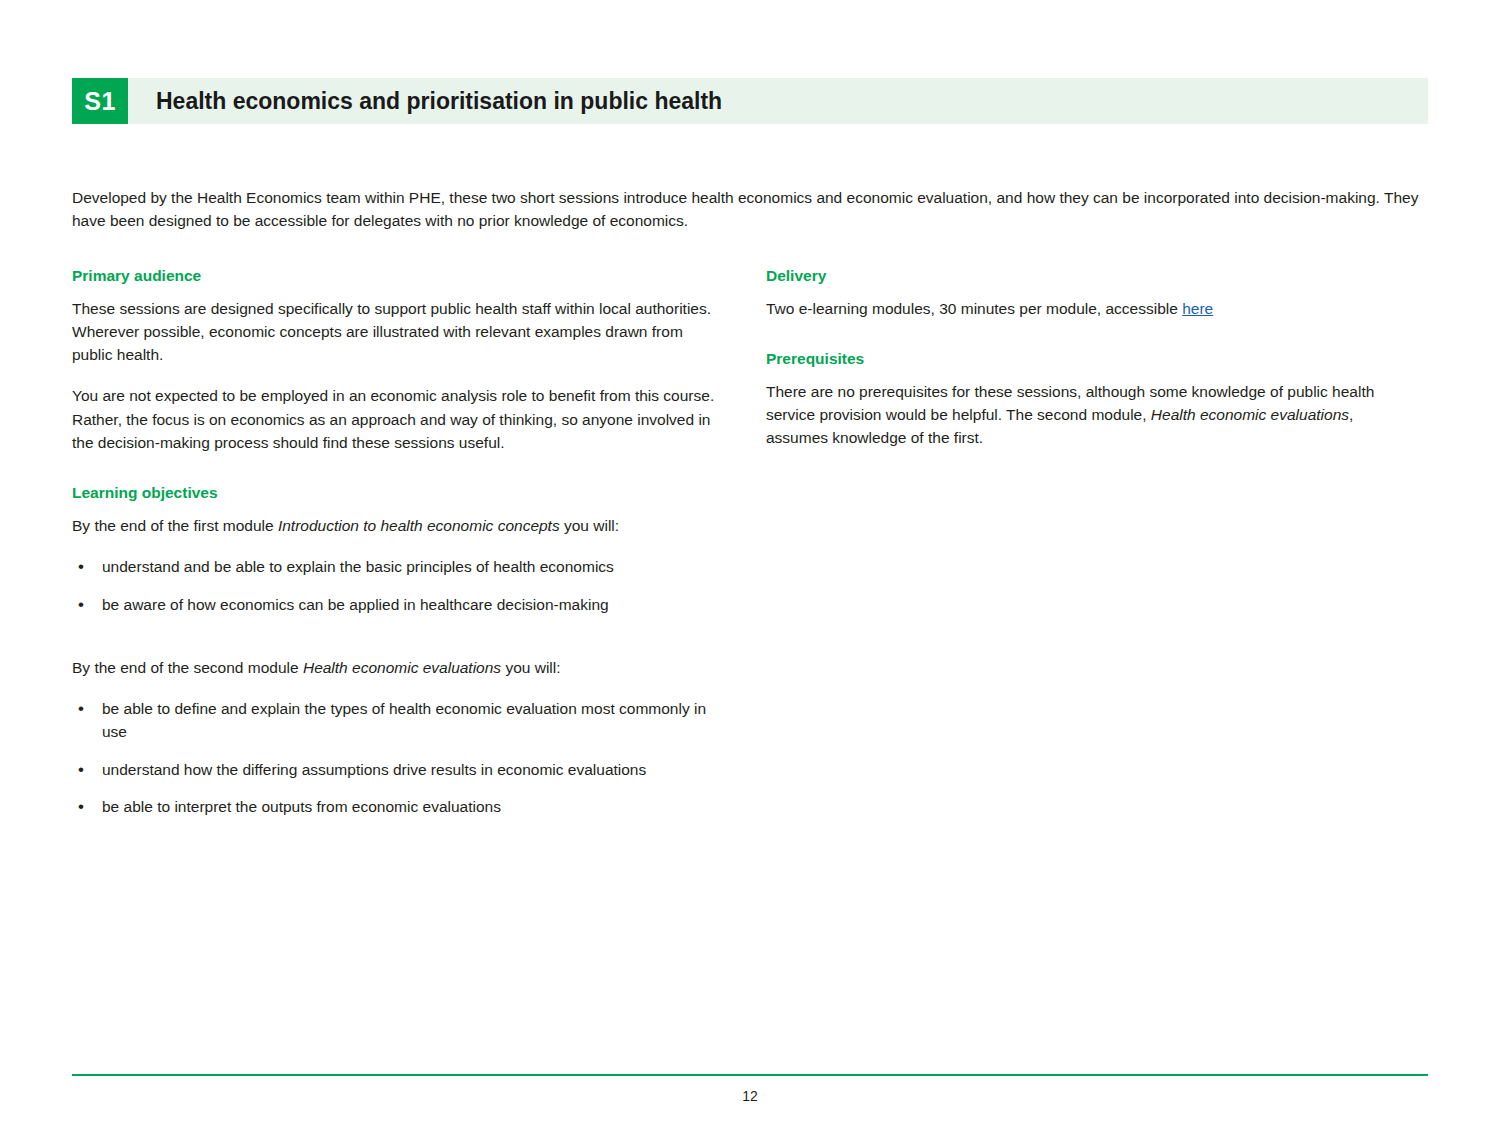S1
Health economics and prioritisation in public health
Developed by the Health Economics team within PHE, these two short sessions introduce health economics and economic evaluation, and how they can be incorporated into decision-making. They have been designed to be accessible for delegates with no prior knowledge of economics.
Primary audience
These sessions are designed specifically to support public health staff within local authorities. Wherever possible, economic concepts are illustrated with relevant examples drawn from public health.
You are not expected to be employed in an economic analysis role to benefit from this course. Rather, the focus is on economics as an approach and way of thinking, so anyone involved in the decision-making process should find these sessions useful.
Learning objectives
By the end of the first module Introduction to health economic concepts you will:
understand and be able to explain the basic principles of health economics
be aware of how economics can be applied in healthcare decision-making
By the end of the second module Health economic evaluations you will:
be able to define and explain the types of health economic evaluation most commonly in use
understand how the differing assumptions drive results in economic evaluations
be able to interpret the outputs from economic evaluations
Delivery
Two e-learning modules, 30 minutes per module, accessible here
Prerequisites
There are no prerequisites for these sessions, although some knowledge of public health service provision would be helpful. The second module, Health economic evaluations, assumes knowledge of the first.
12